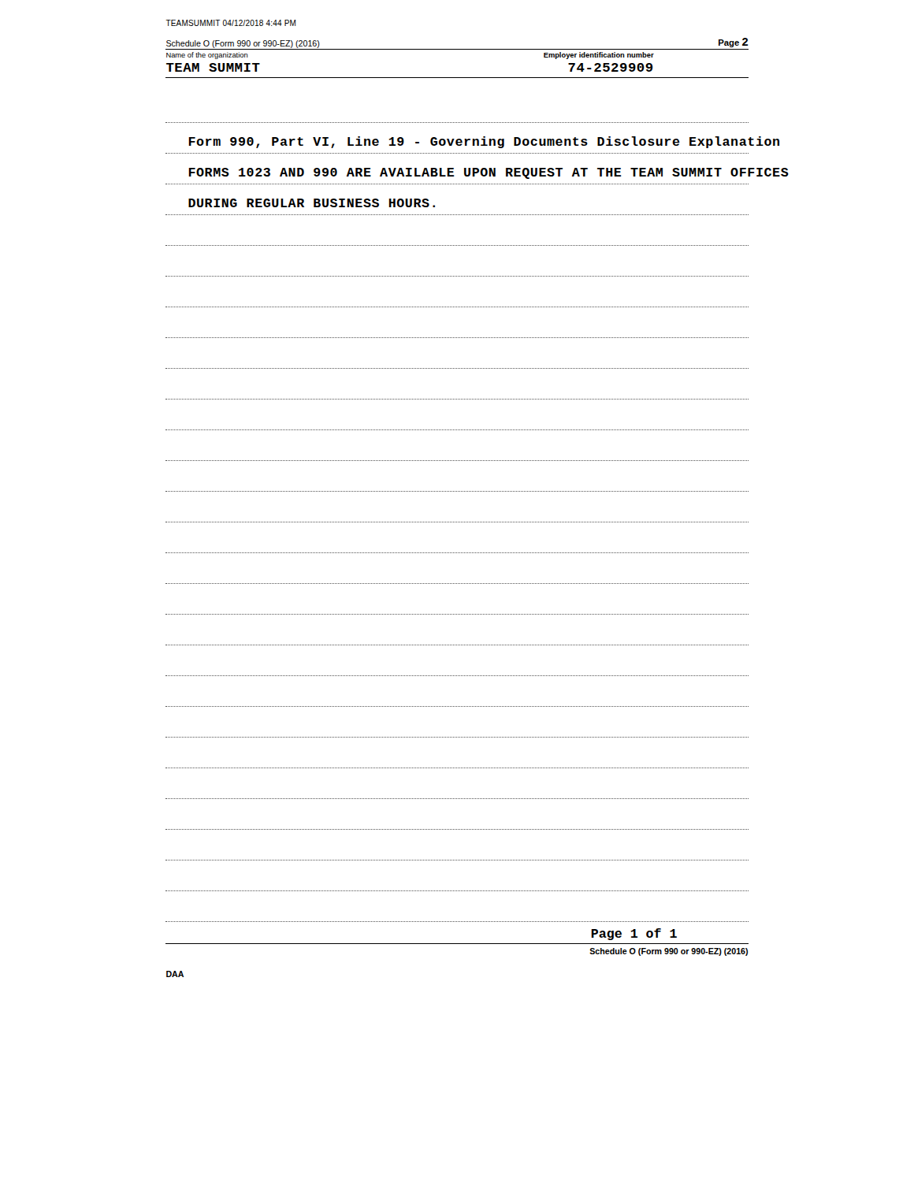TEAMSUMMIT 04/12/2018 4:44 PM
Schedule O (Form 990 or 990-EZ) (2016)
Page 2
Name of the organization
Employer identification number
TEAM SUMMIT
74-2529909
Form 990, Part VI, Line 19 - Governing Documents Disclosure Explanation
FORMS 1023 AND 990 ARE AVAILABLE UPON REQUEST AT THE TEAM SUMMIT OFFICES
DURING REGULAR BUSINESS HOURS.
Page 1 of 1
Schedule O (Form 990 or 990-EZ) (2016)
DAA